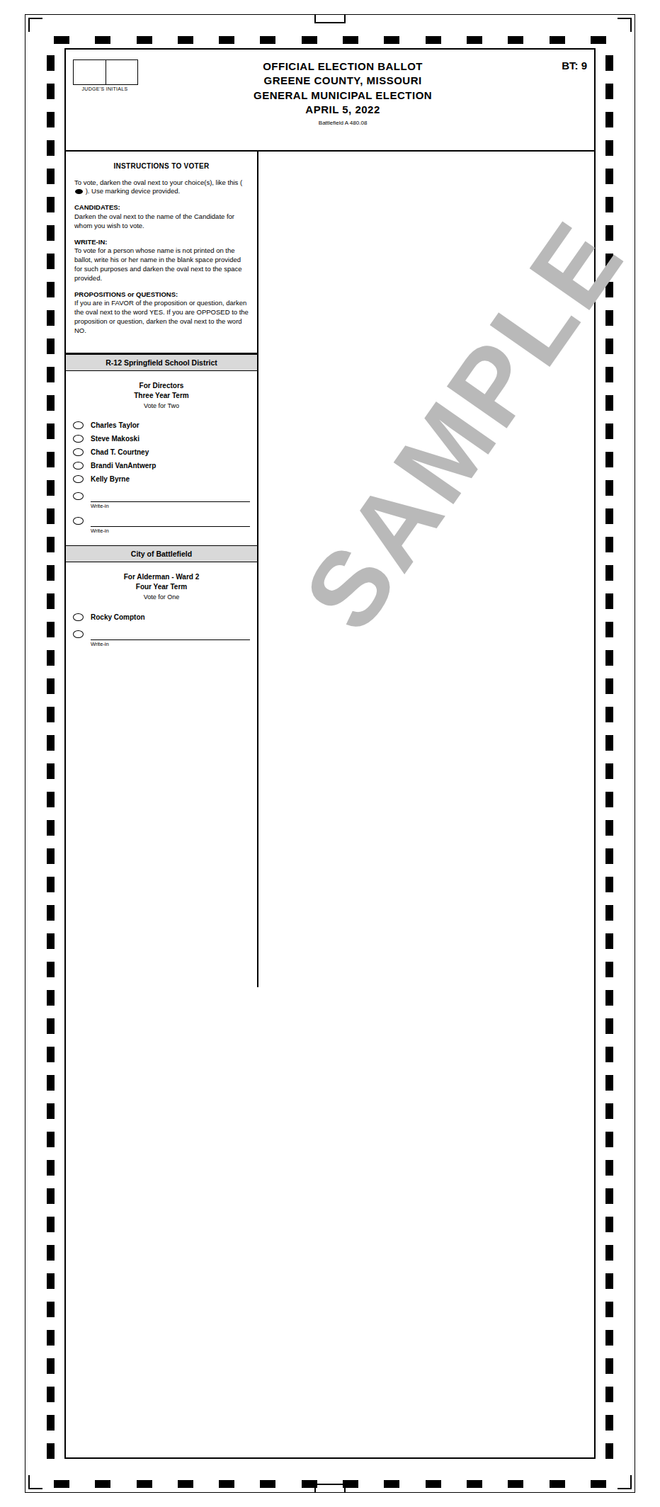JUDGE'S INITIALS
OFFICIAL ELECTION BALLOT
GREENE COUNTY, MISSOURI
GENERAL MUNICIPAL ELECTION
APRIL 5, 2022
Battlefield A 480.08
BT: 9
INSTRUCTIONS TO VOTER
To vote, darken the oval next to your choice(s), like this ( ). Use marking device provided.
CANDIDATES:
Darken the oval next to the name of the Candidate for whom you wish to vote.
WRITE-IN:
To vote for a person whose name is not printed on the ballot, write his or her name in the blank space provided for such purposes and darken the oval next to the space provided.
PROPOSITIONS or QUESTIONS:
If you are in FAVOR of the proposition or question, darken the oval next to the word YES. If you are OPPOSED to the proposition or question, darken the oval next to the word NO.
R-12 Springfield School District
For Directors
Three Year Term
Vote for Two
Charles Taylor
Steve Makoski
Chad T. Courtney
Brandi VanAntwerp
Kelly Byrne
Write-in
Write-in
City of Battlefield
For Alderman - Ward 2
Four Year Term
Vote for One
Rocky Compton
Write-in
SAMPLE